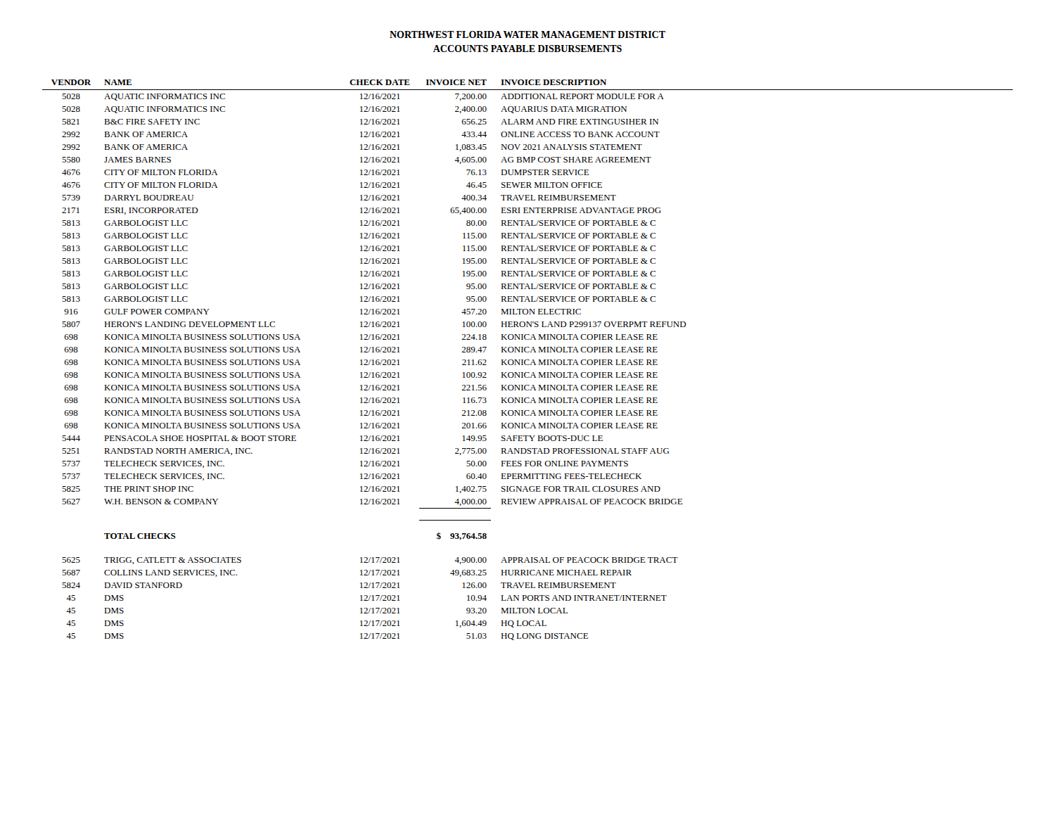NORTHWEST FLORIDA WATER MANAGEMENT DISTRICT
ACCOUNTS PAYABLE DISBURSEMENTS
| VENDOR | NAME | CHECK DATE | INVOICE NET | INVOICE DESCRIPTION |
| --- | --- | --- | --- | --- |
| 5028 | AQUATIC INFORMATICS INC | 12/16/2021 | 7,200.00 | ADDITIONAL REPORT MODULE FOR A |
| 5028 | AQUATIC INFORMATICS INC | 12/16/2021 | 2,400.00 | AQUARIUS DATA MIGRATION |
| 5821 | B&C FIRE SAFETY INC | 12/16/2021 | 656.25 | ALARM AND FIRE EXTINGUSIHER IN |
| 2992 | BANK OF AMERICA | 12/16/2021 | 433.44 | ONLINE ACCESS TO BANK ACCOUNT |
| 2992 | BANK OF AMERICA | 12/16/2021 | 1,083.45 | NOV 2021 ANALYSIS STATEMENT |
| 5580 | JAMES BARNES | 12/16/2021 | 4,605.00 | AG BMP COST SHARE AGREEMENT |
| 4676 | CITY OF MILTON FLORIDA | 12/16/2021 | 76.13 | DUMPSTER SERVICE |
| 4676 | CITY OF MILTON FLORIDA | 12/16/2021 | 46.45 | SEWER MILTON OFFICE |
| 5739 | DARRYL BOUDREAU | 12/16/2021 | 400.34 | TRAVEL REIMBURSEMENT |
| 2171 | ESRI, INCORPORATED | 12/16/2021 | 65,400.00 | ESRI ENTERPRISE ADVANTAGE PROG |
| 5813 | GARBOLOGIST LLC | 12/16/2021 | 80.00 | RENTAL/SERVICE OF PORTABLE & C |
| 5813 | GARBOLOGIST LLC | 12/16/2021 | 115.00 | RENTAL/SERVICE OF PORTABLE & C |
| 5813 | GARBOLOGIST LLC | 12/16/2021 | 115.00 | RENTAL/SERVICE OF PORTABLE & C |
| 5813 | GARBOLOGIST LLC | 12/16/2021 | 195.00 | RENTAL/SERVICE OF PORTABLE & C |
| 5813 | GARBOLOGIST LLC | 12/16/2021 | 195.00 | RENTAL/SERVICE OF PORTABLE & C |
| 5813 | GARBOLOGIST LLC | 12/16/2021 | 95.00 | RENTAL/SERVICE OF PORTABLE & C |
| 5813 | GARBOLOGIST LLC | 12/16/2021 | 95.00 | RENTAL/SERVICE OF PORTABLE & C |
| 916 | GULF POWER COMPANY | 12/16/2021 | 457.20 | MILTON ELECTRIC |
| 5807 | HERON'S LANDING DEVELOPMENT LLC | 12/16/2021 | 100.00 | HERON'S LAND P299137 OVERPMT REFUND |
| 698 | KONICA MINOLTA BUSINESS SOLUTIONS USA | 12/16/2021 | 224.18 | KONICA MINOLTA COPIER LEASE RE |
| 698 | KONICA MINOLTA BUSINESS SOLUTIONS USA | 12/16/2021 | 289.47 | KONICA MINOLTA COPIER LEASE RE |
| 698 | KONICA MINOLTA BUSINESS SOLUTIONS USA | 12/16/2021 | 211.62 | KONICA MINOLTA COPIER LEASE RE |
| 698 | KONICA MINOLTA BUSINESS SOLUTIONS USA | 12/16/2021 | 100.92 | KONICA MINOLTA COPIER LEASE RE |
| 698 | KONICA MINOLTA BUSINESS SOLUTIONS USA | 12/16/2021 | 221.56 | KONICA MINOLTA COPIER LEASE RE |
| 698 | KONICA MINOLTA BUSINESS SOLUTIONS USA | 12/16/2021 | 116.73 | KONICA MINOLTA COPIER LEASE RE |
| 698 | KONICA MINOLTA BUSINESS SOLUTIONS USA | 12/16/2021 | 212.08 | KONICA MINOLTA COPIER LEASE RE |
| 698 | KONICA MINOLTA BUSINESS SOLUTIONS USA | 12/16/2021 | 201.66 | KONICA MINOLTA COPIER LEASE RE |
| 5444 | PENSACOLA SHOE HOSPITAL & BOOT STORE | 12/16/2021 | 149.95 | SAFETY BOOTS-DUC LE |
| 5251 | RANDSTAD NORTH AMERICA, INC. | 12/16/2021 | 2,775.00 | RANDSTAD PROFESSIONAL STAFF AUG |
| 5737 | TELECHECK SERVICES, INC. | 12/16/2021 | 50.00 | FEES FOR ONLINE PAYMENTS |
| 5737 | TELECHECK SERVICES, INC. | 12/16/2021 | 60.40 | EPERMITTING FEES-TELECHECK |
| 5825 | THE PRINT SHOP INC | 12/16/2021 | 1,402.75 | SIGNAGE FOR TRAIL CLOSURES AND |
| 5627 | W.H. BENSON & COMPANY | 12/16/2021 | 4,000.00 | REVIEW APPRAISAL OF PEACOCK BRIDGE |
| | TOTAL CHECKS | | $ 93,764.58 | |
| 5625 | TRIGG, CATLETT & ASSOCIATES | 12/17/2021 | 4,900.00 | APPRAISAL OF PEACOCK BRIDGE TRACT |
| 5687 | COLLINS LAND SERVICES, INC. | 12/17/2021 | 49,683.25 | HURRICANE MICHAEL REPAIR |
| 5824 | DAVID STANFORD | 12/17/2021 | 126.00 | TRAVEL REIMBURSEMENT |
| 45 | DMS | 12/17/2021 | 10.94 | LAN PORTS AND INTRANET/INTERNET |
| 45 | DMS | 12/17/2021 | 93.20 | MILTON LOCAL |
| 45 | DMS | 12/17/2021 | 1,604.49 | HQ LOCAL |
| 45 | DMS | 12/17/2021 | 51.03 | HQ LONG DISTANCE |